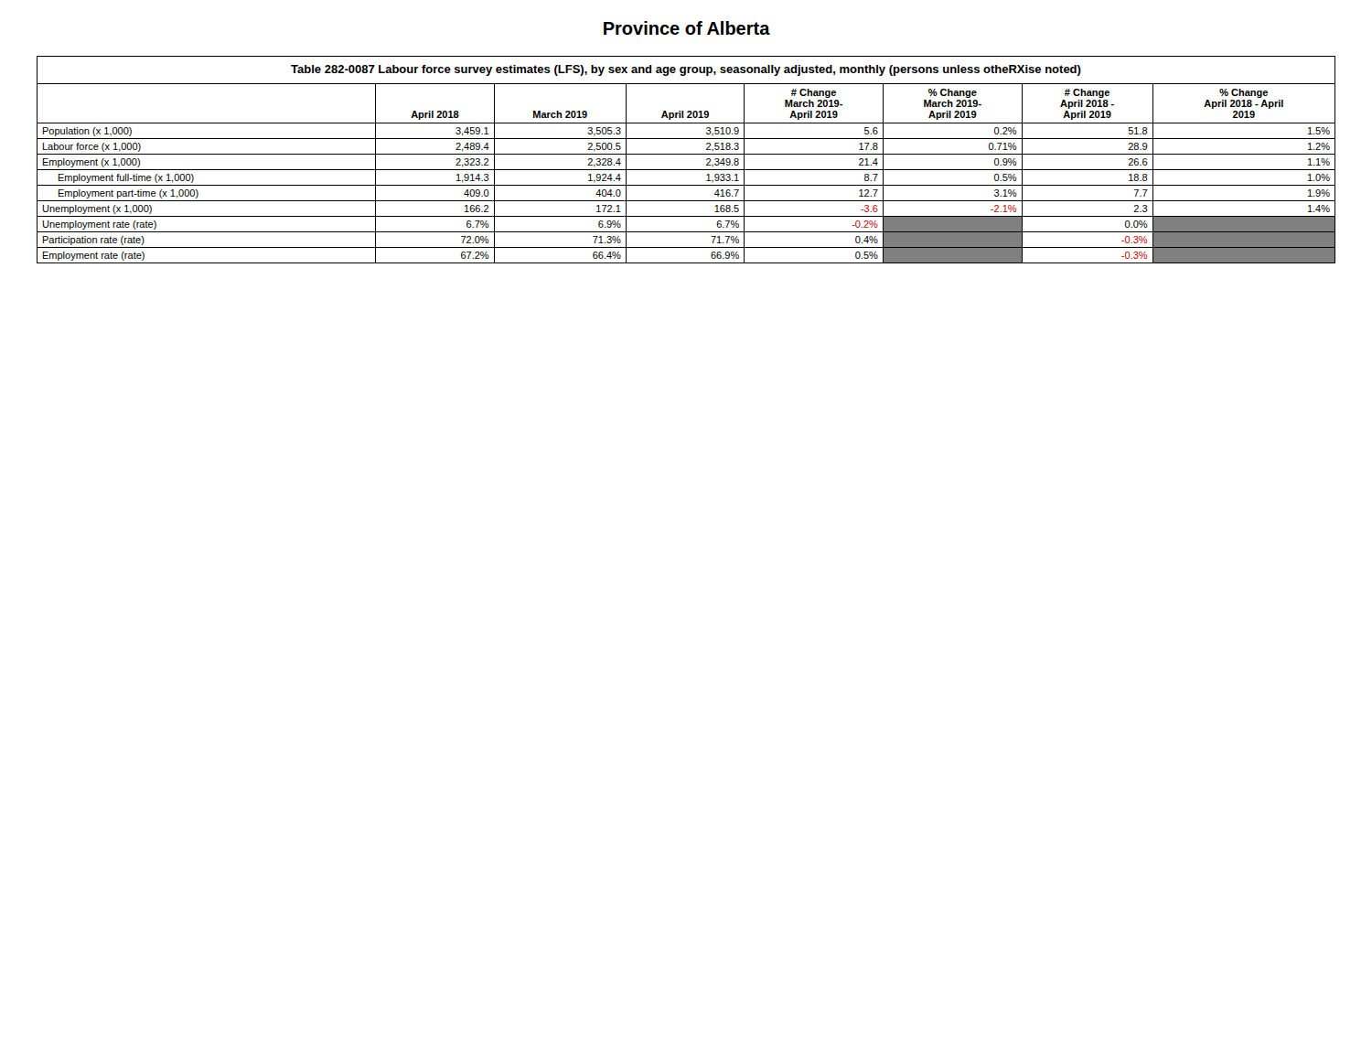Province of Alberta
Table 282-0087 Labour force survey estimates (LFS), by sex and age group, seasonally adjusted, monthly (persons unless otheRXise noted)
| | April 2018 | March 2019 | April 2019 | # Change March 2019- April 2019 | % Change March 2019- April 2019 | # Change April 2018 - April 2019 | % Change April 2018 - April 2019 |
| --- | --- | --- | --- | --- | --- | --- | --- |
| Population (x 1,000) | 3,459.1 | 3,505.3 | 3,510.9 | 5.6 | 0.2% | 51.8 | 1.5% |
| Labour force (x 1,000) | 2,489.4 | 2,500.5 | 2,518.3 | 17.8 | 0.71% | 28.9 | 1.2% |
| Employment (x 1,000) | 2,323.2 | 2,328.4 | 2,349.8 | 21.4 | 0.9% | 26.6 | 1.1% |
| Employment full-time (x 1,000) | 1,914.3 | 1,924.4 | 1,933.1 | 8.7 | 0.5% | 18.8 | 1.0% |
| Employment part-time (x 1,000) | 409.0 | 404.0 | 416.7 | 12.7 | 3.1% | 7.7 | 1.9% |
| Unemployment (x 1,000) | 166.2 | 172.1 | 168.5 | -3.6 | -2.1% | 2.3 | 1.4% |
| Unemployment rate (rate) | 6.7% | 6.9% | 6.7% | -0.2% | | 0.0% | |
| Participation rate (rate) | 72.0% | 71.3% | 71.7% | 0.4% | | -0.3% | |
| Employment rate (rate) | 67.2% | 66.4% | 66.9% | 0.5% | | -0.3% | |